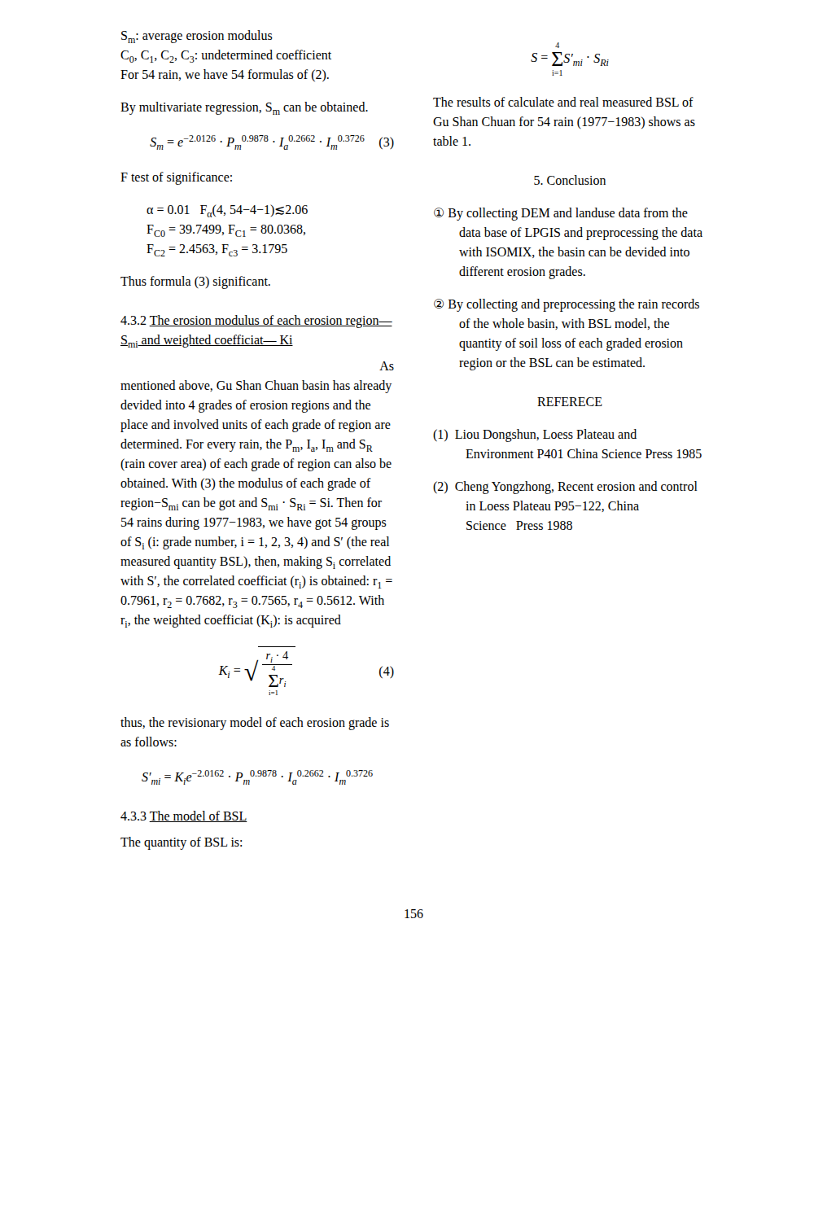Sm: average erosion modulus
C0, C1, C2, C3: undetermined coefficient
For 54 rain, we have 54 formulas of (2).
By multivariate regression, Sm can be obtained.
Sm = e−2.0126 · Pm0.9878 · Ia0.2662 · Im0.3726 (3)
F test of significance:
α = 0.01 Fα(4, 54−4−1)≲2.06
FC0 = 39.7499, FC1 = 80.0368,
FC2 = 2.4563, Fc3 = 3.1795
Thus formula (3) significant.
4.3.2 The erosion modulus of each erosion region— Smi and weighted coefficiat— Ki
As
mentioned above, Gu Shan Chuan basin has already devided into 4 grades of erosion regions and the place and involved units of each grade of region are determined. For every rain, the Pm, Ia, Im and SR (rain cover area) of each grade of region can also be obtained. With (3) the modulus of each grade of region−Smi can be got and Smi · SRi = Si. Then for 54 rains during 1977−1983, we have got 54 groups of Si (i: grade number, i = 1, 2, 3, 4) and S′ (the real measured quantity BSL), then, making Si correlated with S′, the correlated coefficiat (ri) is obtained: r1 = 0.7961, r2 = 0.7682, r3 = 0.7565, r4 = 0.5612. With ri, the weighted coefficiat (Ki): is acquired
Ki = √ ri · 4 4 Σi=1 ri (4)
thus, the revisionary model of each erosion grade is as follows:
S′mi = Ki e−2.0162 · Pm0.9878 · Ia0.2662 · Im0.3726
4.3.3 The model of BSL
The quantity of BSL is:
S = 4 Σi=1 S′mi · SRi
The results of calculate and real measured BSL of Gu Shan Chuan for 54 rain (1977−1983) shows as table 1.
5. Conclusion
① By collecting DEM and landuse data from the data base of LPGIS and preprocessing the data with ISOMIX, the basin can be devided into different erosion grades.
② By collecting and preprocessing the rain records of the whole basin, with BSL model, the quantity of soil loss of each graded erosion region or the BSL can be estimated.
REFERECE
(1) Liou Dongshun, Loess Plateau and Environment P401 China Science Press 1985
(2) Cheng Yongzhong, Recent erosion and control in Loess Plateau P95−122, China Science Press 1988
156